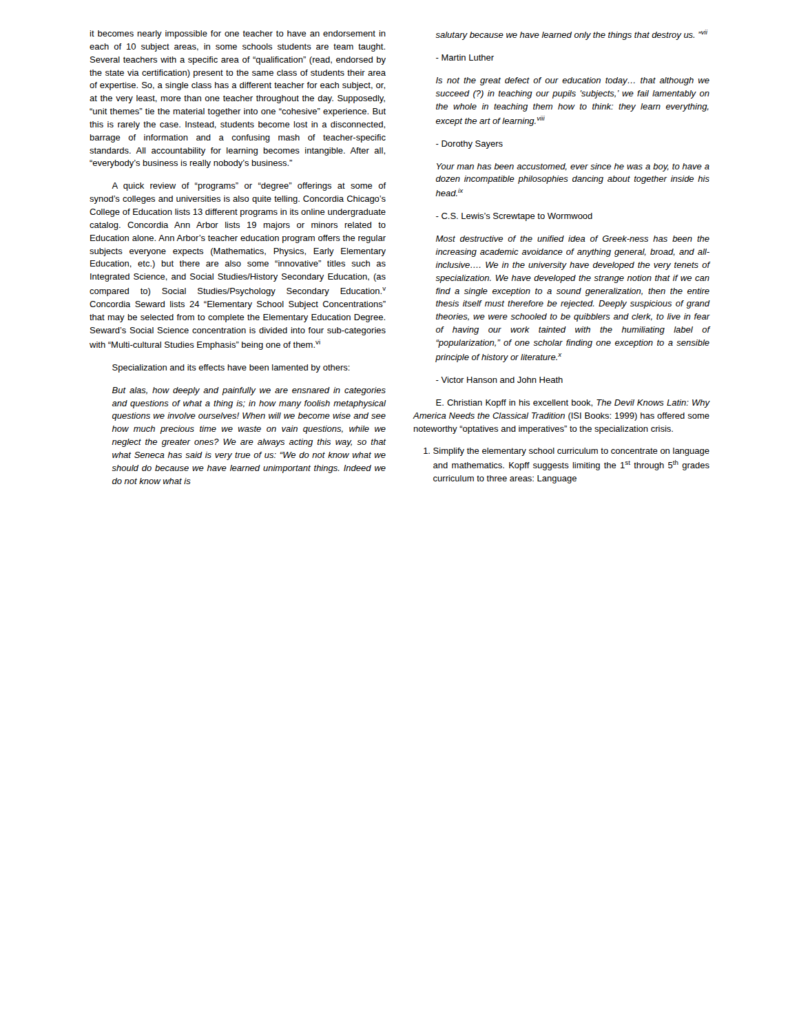it becomes nearly impossible for one teacher to have an endorsement in each of 10 subject areas, in some schools students are team taught. Several teachers with a specific area of “qualification” (read, endorsed by the state via certification) present to the same class of students their area of expertise. So, a single class has a different teacher for each subject, or, at the very least, more than one teacher throughout the day. Supposedly, “unit themes” tie the material together into one “cohesive” experience. But this is rarely the case. Instead, students become lost in a disconnected, barrage of information and a confusing mash of teacher-specific standards. All accountability for learning becomes intangible. After all, “everybody’s business is really nobody’s business.”
A quick review of “programs” or “degree” offerings at some of synod’s colleges and universities is also quite telling. Concordia Chicago’s College of Education lists 13 different programs in its online undergraduate catalog. Concordia Ann Arbor lists 19 majors or minors related to Education alone. Ann Arbor’s teacher education program offers the regular subjects everyone expects (Mathematics, Physics, Early Elementary Education, etc.) but there are also some “innovative” titles such as Integrated Science, and Social Studies/History Secondary Education, (as compared to) Social Studies/Psychology Secondary Education.v Concordia Seward lists 24 “Elementary School Subject Concentrations” that may be selected from to complete the Elementary Education Degree. Seward’s Social Science concentration is divided into four sub-categories with “Multi-cultural Studies Emphasis” being one of them.vi
Specialization and its effects have been lamented by others:
But alas, how deeply and painfully we are ensnared in categories and questions of what a thing is; in how many foolish metaphysical questions we involve ourselves! When will we become wise and see how much precious time we waste on vain questions, while we neglect the greater ones? We are always acting this way, so that what Seneca has said is very true of us: “We do not know what we should do because we have learned unimportant things. Indeed we do not know what is
salutary because we have learned only the things that destroy us. ”vii
- Martin Luther
Is not the great defect of our education today… that although we succeed (?) in teaching our pupils 'subjects,’ we fail lamentably on the whole in teaching them how to think: they learn everything, except the art of learning.viii
- Dorothy Sayers
Your man has been accustomed, ever since he was a boy, to have a dozen incompatible philosophies dancing about together inside his head.ix
- C.S. Lewis’s Screwtape to Wormwood
Most destructive of the unified idea of Greek-ness has been the increasing academic avoidance of anything general, broad, and all-inclusive…. We in the university have developed the very tenets of specialization. We have developed the strange notion that if we can find a single exception to a sound generalization, then the entire thesis itself must therefore be rejected. Deeply suspicious of grand theories, we were schooled to be quibblers and clerk, to live in fear of having our work tainted with the humiliating label of “popularization,” of one scholar finding one exception to a sensible principle of history or literature.x
- Victor Hanson and John Heath
E. Christian Kopff in his excellent book, The Devil Knows Latin: Why America Needs the Classical Tradition (ISI Books: 1999) has offered some noteworthy “optatives and imperatives” to the specialization crisis.
Simplify the elementary school curriculum to concentrate on language and mathematics. Kopff suggests limiting the 1st through 5th grades curriculum to three areas: Language